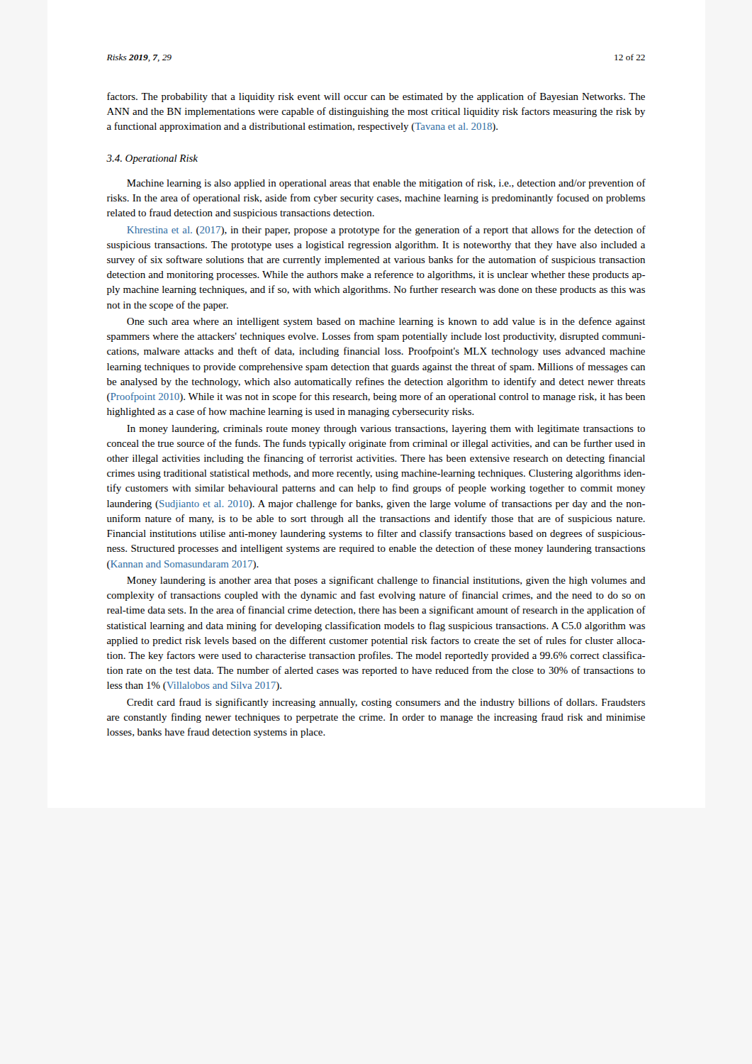Risks 2019, 7, 29
12 of 22
factors. The probability that a liquidity risk event will occur can be estimated by the application of Bayesian Networks. The ANN and the BN implementations were capable of distinguishing the most critical liquidity risk factors measuring the risk by a functional approximation and a distributional estimation, respectively (Tavana et al. 2018).
3.4. Operational Risk
Machine learning is also applied in operational areas that enable the mitigation of risk, i.e., detection and/or prevention of risks. In the area of operational risk, aside from cyber security cases, machine learning is predominantly focused on problems related to fraud detection and suspicious transactions detection.
Khrestina et al. (2017), in their paper, propose a prototype for the generation of a report that allows for the detection of suspicious transactions. The prototype uses a logistical regression algorithm. It is noteworthy that they have also included a survey of six software solutions that are currently implemented at various banks for the automation of suspicious transaction detection and monitoring processes. While the authors make a reference to algorithms, it is unclear whether these products apply machine learning techniques, and if so, with which algorithms. No further research was done on these products as this was not in the scope of the paper.
One such area where an intelligent system based on machine learning is known to add value is in the defence against spammers where the attackers' techniques evolve. Losses from spam potentially include lost productivity, disrupted communications, malware attacks and theft of data, including financial loss. Proofpoint's MLX technology uses advanced machine learning techniques to provide comprehensive spam detection that guards against the threat of spam. Millions of messages can be analysed by the technology, which also automatically refines the detection algorithm to identify and detect newer threats (Proofpoint 2010). While it was not in scope for this research, being more of an operational control to manage risk, it has been highlighted as a case of how machine learning is used in managing cybersecurity risks.
In money laundering, criminals route money through various transactions, layering them with legitimate transactions to conceal the true source of the funds. The funds typically originate from criminal or illegal activities, and can be further used in other illegal activities including the financing of terrorist activities. There has been extensive research on detecting financial crimes using traditional statistical methods, and more recently, using machine-learning techniques. Clustering algorithms identify customers with similar behavioural patterns and can help to find groups of people working together to commit money laundering (Sudjianto et al. 2010). A major challenge for banks, given the large volume of transactions per day and the non-uniform nature of many, is to be able to sort through all the transactions and identify those that are of suspicious nature. Financial institutions utilise anti-money laundering systems to filter and classify transactions based on degrees of suspiciousness. Structured processes and intelligent systems are required to enable the detection of these money laundering transactions (Kannan and Somasundaram 2017).
Money laundering is another area that poses a significant challenge to financial institutions, given the high volumes and complexity of transactions coupled with the dynamic and fast evolving nature of financial crimes, and the need to do so on real-time data sets. In the area of financial crime detection, there has been a significant amount of research in the application of statistical learning and data mining for developing classification models to flag suspicious transactions. A C5.0 algorithm was applied to predict risk levels based on the different customer potential risk factors to create the set of rules for cluster allocation. The key factors were used to characterise transaction profiles. The model reportedly provided a 99.6% correct classification rate on the test data. The number of alerted cases was reported to have reduced from the close to 30% of transactions to less than 1% (Villalobos and Silva 2017).
Credit card fraud is significantly increasing annually, costing consumers and the industry billions of dollars. Fraudsters are constantly finding newer techniques to perpetrate the crime. In order to manage the increasing fraud risk and minimise losses, banks have fraud detection systems in place.